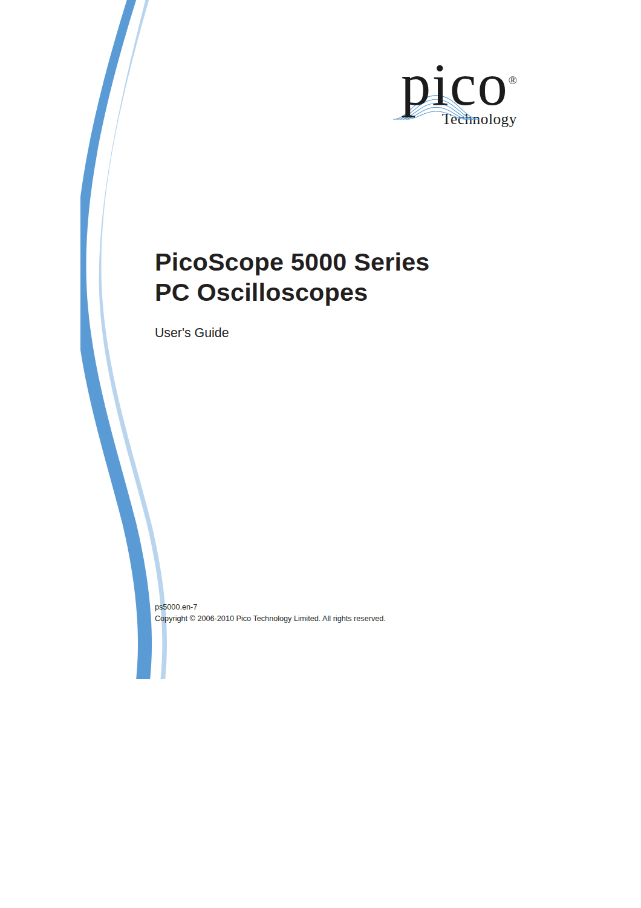pico®
Technology
PicoScope 5000 Series
PC Oscilloscopes
User's Guide
ps5000.en-7
Copyright © 2006-2010 Pico Technology Limited. All rights reserved.